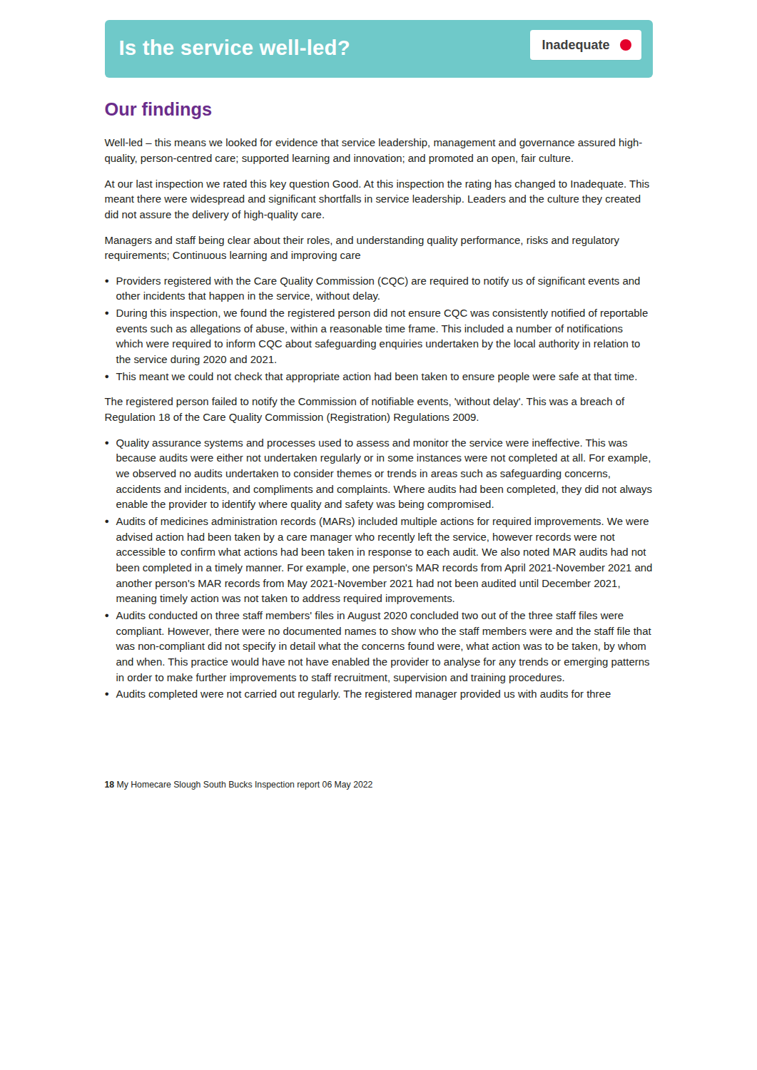Is the service well-led?
Inadequate
Our findings
Well-led – this means we looked for evidence that service leadership, management and governance assured high-quality, person-centred care; supported learning and innovation; and promoted an open, fair culture.
At our last inspection we rated this key question Good. At this inspection the rating has changed to Inadequate. This meant there were widespread and significant shortfalls in service leadership. Leaders and the culture they created did not assure the delivery of high-quality care.
Managers and staff being clear about their roles, and understanding quality performance, risks and regulatory requirements; Continuous learning and improving care
Providers registered with the Care Quality Commission (CQC) are required to notify us of significant events and other incidents that happen in the service, without delay.
During this inspection, we found the registered person did not ensure CQC was consistently notified of reportable events such as allegations of abuse, within a reasonable time frame. This included a number of notifications which were required to inform CQC about safeguarding enquiries undertaken by the local authority in relation to the service during 2020 and 2021.
This meant we could not check that appropriate action had been taken to ensure people were safe at that time.
The registered person failed to notify the Commission of notifiable events, 'without delay'. This was a breach of Regulation 18 of the Care Quality Commission (Registration) Regulations 2009.
Quality assurance systems and processes used to assess and monitor the service were ineffective. This was because audits were either not undertaken regularly or in some instances were not completed at all. For example, we observed no audits undertaken to consider themes or trends in areas such as safeguarding concerns, accidents and incidents, and compliments and complaints. Where audits had been completed, they did not always enable the provider to identify where quality and safety was being compromised.
Audits of medicines administration records (MARs) included multiple actions for required improvements. We were advised action had been taken by a care manager who recently left the service, however records were not accessible to confirm what actions had been taken in response to each audit. We also noted MAR audits had not been completed in a timely manner. For example, one person's MAR records from April 2021-November 2021 and another person's MAR records from May 2021-November 2021 had not been audited until December 2021, meaning timely action was not taken to address required improvements.
Audits conducted on three staff members' files in August 2020 concluded two out of the three staff files were compliant. However, there were no documented names to show who the staff members were and the staff file that was non-compliant did not specify in detail what the concerns found were, what action was to be taken, by whom and when. This practice would have not have enabled the provider to analyse for any trends or emerging patterns in order to make further improvements to staff recruitment, supervision and training procedures.
Audits completed were not carried out regularly. The registered manager provided us with audits for three
18 My Homecare Slough South Bucks Inspection report 06 May 2022